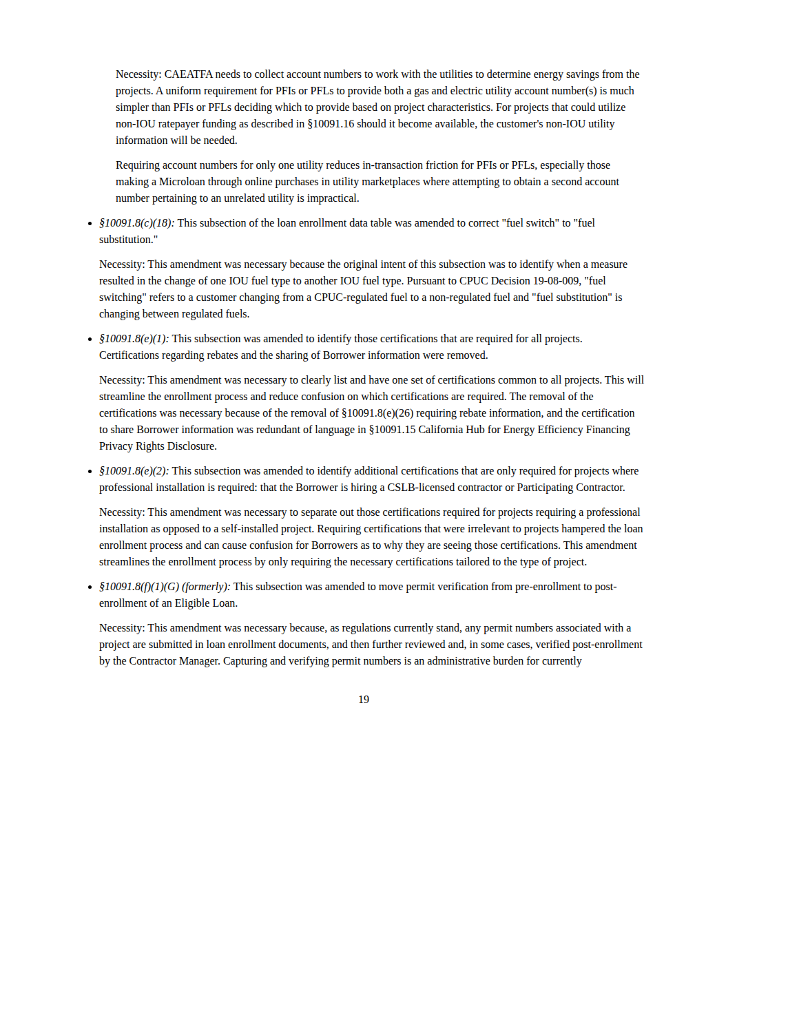Necessity: CAEATFA needs to collect account numbers to work with the utilities to determine energy savings from the projects. A uniform requirement for PFIs or PFLs to provide both a gas and electric utility account number(s) is much simpler than PFIs or PFLs deciding which to provide based on project characteristics. For projects that could utilize non-IOU ratepayer funding as described in §10091.16 should it become available, the customer's non-IOU utility information will be needed.
Requiring account numbers for only one utility reduces in-transaction friction for PFIs or PFLs, especially those making a Microloan through online purchases in utility marketplaces where attempting to obtain a second account number pertaining to an unrelated utility is impractical.
§10091.8(c)(18): This subsection of the loan enrollment data table was amended to correct "fuel switch" to "fuel substitution."
Necessity: This amendment was necessary because the original intent of this subsection was to identify when a measure resulted in the change of one IOU fuel type to another IOU fuel type. Pursuant to CPUC Decision 19-08-009, "fuel switching" refers to a customer changing from a CPUC-regulated fuel to a non-regulated fuel and "fuel substitution" is changing between regulated fuels.
§10091.8(e)(1): This subsection was amended to identify those certifications that are required for all projects. Certifications regarding rebates and the sharing of Borrower information were removed.
Necessity: This amendment was necessary to clearly list and have one set of certifications common to all projects. This will streamline the enrollment process and reduce confusion on which certifications are required. The removal of the certifications was necessary because of the removal of §10091.8(e)(26) requiring rebate information, and the certification to share Borrower information was redundant of language in §10091.15 California Hub for Energy Efficiency Financing Privacy Rights Disclosure.
§10091.8(e)(2): This subsection was amended to identify additional certifications that are only required for projects where professional installation is required: that the Borrower is hiring a CSLB-licensed contractor or Participating Contractor.
Necessity: This amendment was necessary to separate out those certifications required for projects requiring a professional installation as opposed to a self-installed project. Requiring certifications that were irrelevant to projects hampered the loan enrollment process and can cause confusion for Borrowers as to why they are seeing those certifications. This amendment streamlines the enrollment process by only requiring the necessary certifications tailored to the type of project.
§10091.8(f)(1)(G) (formerly): This subsection was amended to move permit verification from pre-enrollment to post-enrollment of an Eligible Loan.
Necessity: This amendment was necessary because, as regulations currently stand, any permit numbers associated with a project are submitted in loan enrollment documents, and then further reviewed and, in some cases, verified post-enrollment by the Contractor Manager. Capturing and verifying permit numbers is an administrative burden for currently
19